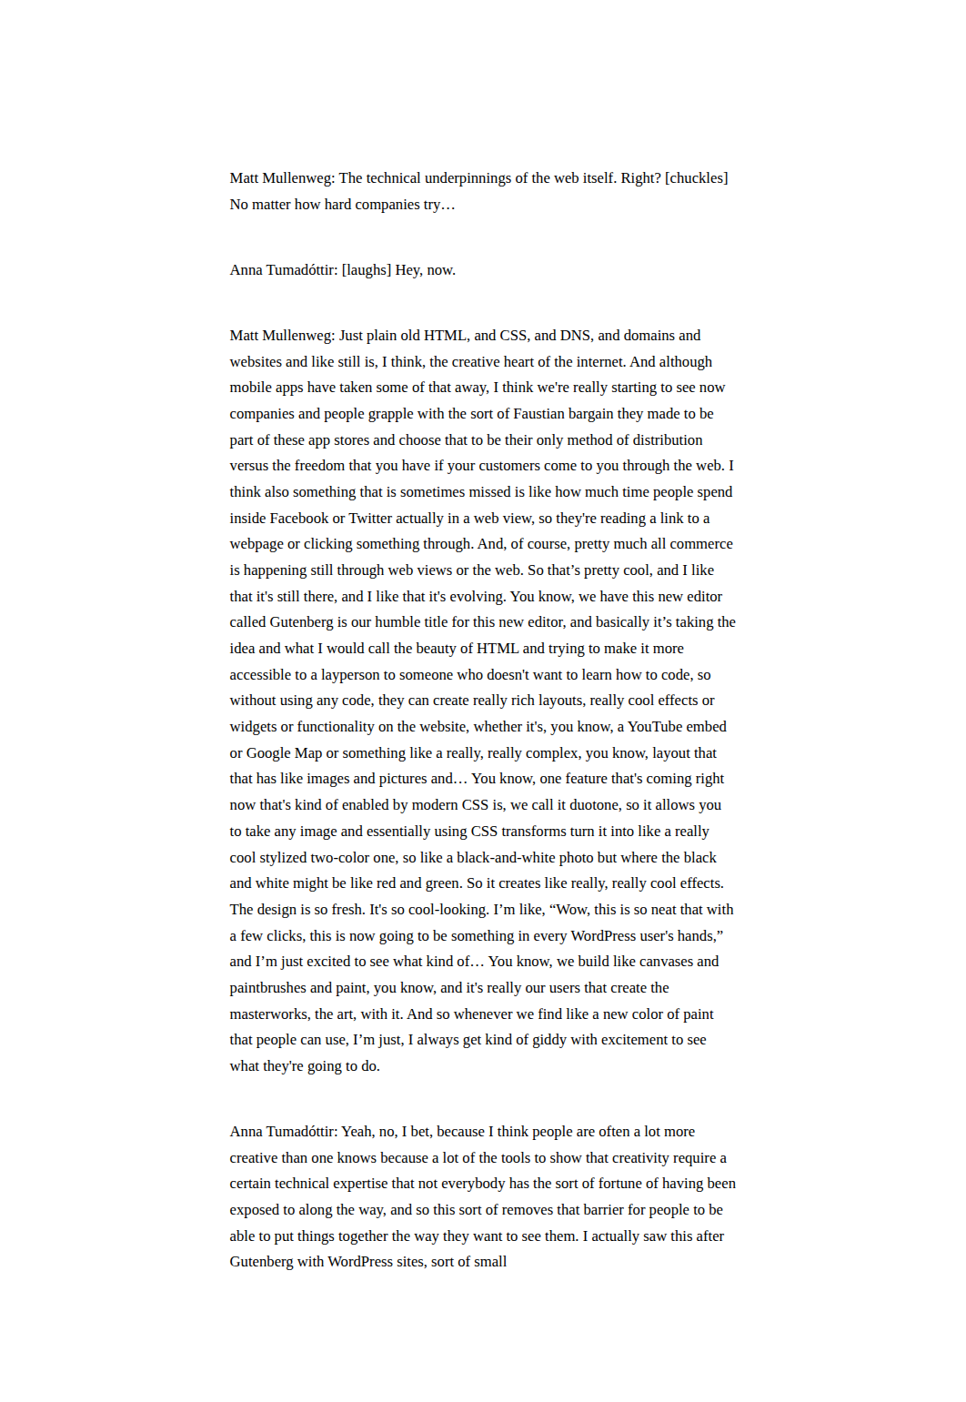Matt Mullenweg: The technical underpinnings of the web itself. Right? [chuckles] No matter how hard companies try…
Anna Tumadóttir: [laughs] Hey, now.
Matt Mullenweg: Just plain old HTML, and CSS, and DNS, and domains and websites and like still is, I think, the creative heart of the internet. And although mobile apps have taken some of that away, I think we're really starting to see now companies and people grapple with the sort of Faustian bargain they made to be part of these app stores and choose that to be their only method of distribution versus the freedom that you have if your customers come to you through the web. I think also something that is sometimes missed is like how much time people spend inside Facebook or Twitter actually in a web view, so they're reading a link to a webpage or clicking something through. And, of course, pretty much all commerce is happening still through web views or the web. So that’s pretty cool, and I like that it's still there, and I like that it's evolving. You know, we have this new editor called Gutenberg is our humble title for this new editor, and basically it’s taking the idea and what I would call the beauty of HTML and trying to make it more accessible to a layperson to someone who doesn't want to learn how to code, so without using any code, they can create really rich layouts, really cool effects or widgets or functionality on the website, whether it's, you know, a YouTube embed or Google Map or something like a really, really complex, you know, layout that that has like images and pictures and… You know, one feature that's coming right now that's kind of enabled by modern CSS is, we call it duotone, so it allows you to take any image and essentially using CSS transforms turn it into like a really cool stylized two-color one, so like a black-and-white photo but where the black and white might be like red and green. So it creates like really, really cool effects. The design is so fresh. It's so cool-looking. I’m like, “Wow, this is so neat that with a few clicks, this is now going to be something in every WordPress user's hands,” and I’m just excited to see what kind of… You know, we build like canvases and paintbrushes and paint, you know, and it's really our users that create the masterworks, the art, with it. And so whenever we find like a new color of paint that people can use, I’m just, I always get kind of giddy with excitement to see what they're going to do.
Anna Tumadóttir: Yeah, no, I bet, because I think people are often a lot more creative than one knows because a lot of the tools to show that creativity require a certain technical expertise that not everybody has the sort of fortune of having been exposed to along the way, and so this sort of removes that barrier for people to be able to put things together the way they want to see them. I actually saw this after Gutenberg with WordPress sites, sort of small